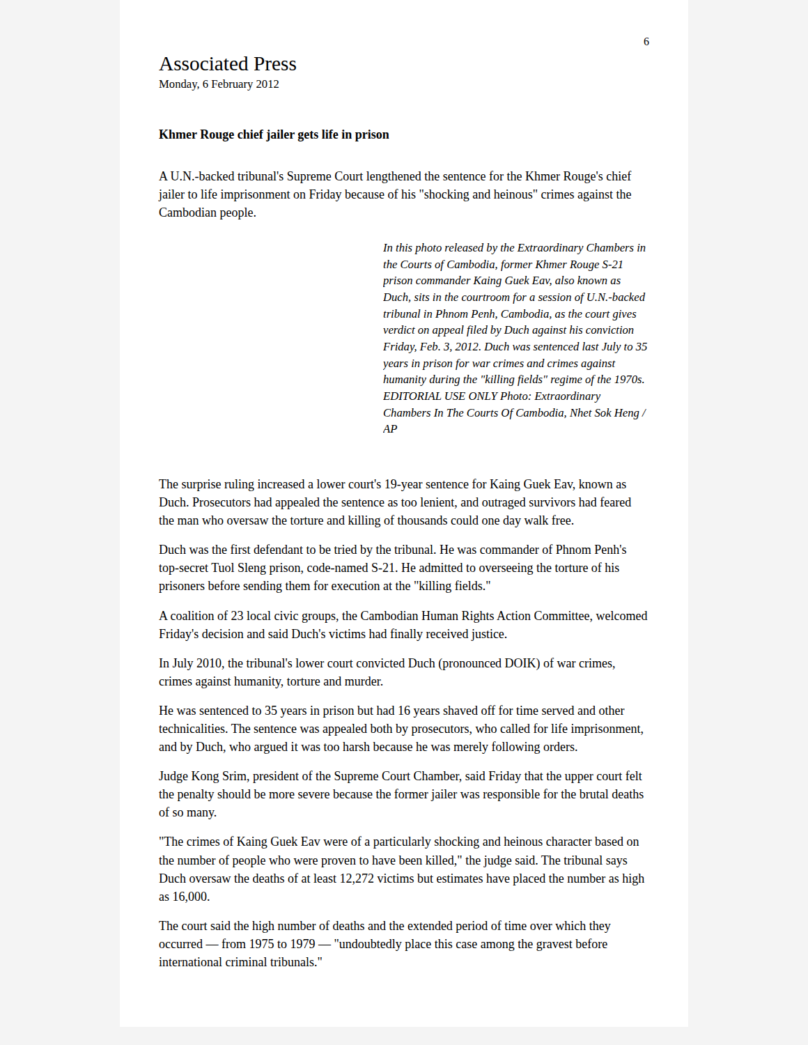6
Associated Press
Monday, 6 February 2012
Khmer Rouge chief jailer gets life in prison
A U.N.-backed tribunal's Supreme Court lengthened the sentence for the Khmer Rouge's chief jailer to life imprisonment on Friday because of his "shocking and heinous" crimes against the Cambodian people.
In this photo released by the Extraordinary Chambers in the Courts of Cambodia, former Khmer Rouge S-21 prison commander Kaing Guek Eav, also known as Duch, sits in the courtroom for a session of U.N.-backed tribunal in Phnom Penh, Cambodia, as the court gives verdict on appeal filed by Duch against his conviction Friday, Feb. 3, 2012. Duch was sentenced last July to 35 years in prison for war crimes and crimes against humanity during the "killing fields" regime of the 1970s. EDITORIAL USE ONLY Photo: Extraordinary Chambers In The Courts Of Cambodia, Nhet Sok Heng / AP
The surprise ruling increased a lower court's 19-year sentence for Kaing Guek Eav, known as Duch. Prosecutors had appealed the sentence as too lenient, and outraged survivors had feared the man who oversaw the torture and killing of thousands could one day walk free.
Duch was the first defendant to be tried by the tribunal. He was commander of Phnom Penh's top-secret Tuol Sleng prison, code-named S-21. He admitted to overseeing the torture of his prisoners before sending them for execution at the "killing fields."
A coalition of 23 local civic groups, the Cambodian Human Rights Action Committee, welcomed Friday's decision and said Duch's victims had finally received justice.
In July 2010, the tribunal's lower court convicted Duch (pronounced DOIK) of war crimes, crimes against humanity, torture and murder.
He was sentenced to 35 years in prison but had 16 years shaved off for time served and other technicalities. The sentence was appealed both by prosecutors, who called for life imprisonment, and by Duch, who argued it was too harsh because he was merely following orders.
Judge Kong Srim, president of the Supreme Court Chamber, said Friday that the upper court felt the penalty should be more severe because the former jailer was responsible for the brutal deaths of so many.
"The crimes of Kaing Guek Eav were of a particularly shocking and heinous character based on the number of people who were proven to have been killed," the judge said. The tribunal says Duch oversaw the deaths of at least 12,272 victims but estimates have placed the number as high as 16,000.
The court said the high number of deaths and the extended period of time over which they occurred — from 1975 to 1979 — "undoubtedly place this case among the gravest before international criminal tribunals."